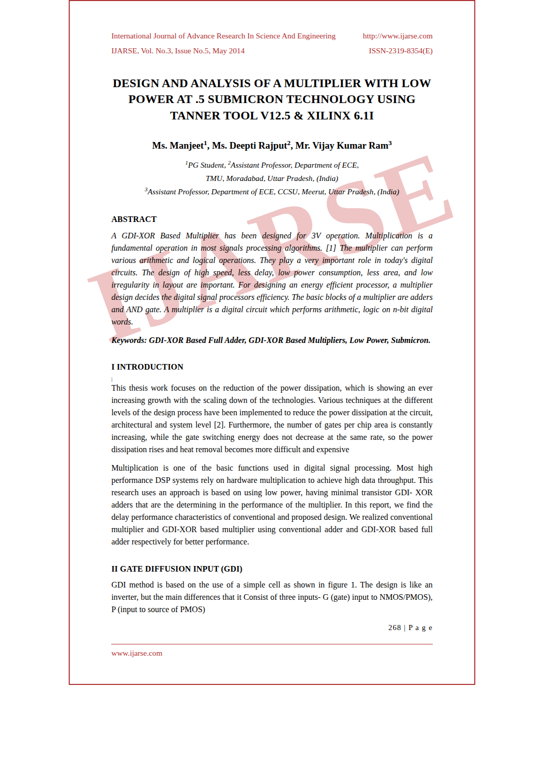IJARSE
International Journal of Advance Research In Science And Engineering http://www.ijarse.com
IJARSE, Vol. No.3, Issue No.5, May 2014 ISSN-2319-8354(E)
DESIGN AND ANALYSIS OF A MULTIPLIER WITH LOW POWER AT .5 SUBMICRON TECHNOLOGY USING TANNER TOOL V12.5 & XILINX 6.1I
Ms. Manjeet1, Ms. Deepti Rajput2, Mr. Vijay Kumar Ram3
1PG Student, 2Assistant Professor, Department of ECE,
TMU, Moradabad, Uttar Pradesh, (India)
3Assistant Professor, Department of ECE, CCSU, Meerut, Uttar Pradesh, (India)
ABSTRACT
A GDI-XOR Based Multiplier has been designed for 3V operation. Multiplication is a fundamental operation in most signals processing algorithms. [1] The multiplier can perform various arithmetic and logical operations. They play a very important role in today's digital circuits. The design of high speed, less delay, low power consumption, less area, and low irregularity in layout are important. For designing an energy efficient processor, a multiplier design decides the digital signal processors efficiency. The basic blocks of a multiplier are adders and AND gate. A multiplier is a digital circuit which performs arithmetic, logic on n-bit digital words.
Keywords: GDI-XOR Based Full Adder, GDI-XOR Based Multipliers, Low Power, Submicron.
I INTRODUCTION
|
This thesis work focuses on the reduction of the power dissipation, which is showing an ever increasing growth with the scaling down of the technologies. Various techniques at the different levels of the design process have been implemented to reduce the power dissipation at the circuit, architectural and system level [2]. Furthermore, the number of gates per chip area is constantly increasing, while the gate switching energy does not decrease at the same rate, so the power dissipation rises and heat removal becomes more difficult and expensive
Multiplication is one of the basic functions used in digital signal processing. Most high performance DSP systems rely on hardware multiplication to achieve high data throughput. This research uses an approach is based on using low power, having minimal transistor GDI- XOR adders that are the determining in the performance of the multiplier. In this report, we find the delay performance characteristics of conventional and proposed design. We realized conventional multiplier and GDI-XOR based multiplier using conventional adder and GDI-XOR based full adder respectively for better performance.
II GATE DIFFUSION INPUT (GDI)
GDI method is based on the use of a simple cell as shown in figure 1. The design is like an inverter, but the main differences that it Consist of three inputs- G (gate) input to NMOS/PMOS), P (input to source of PMOS)
268 | P a g e
www.ijarse.com